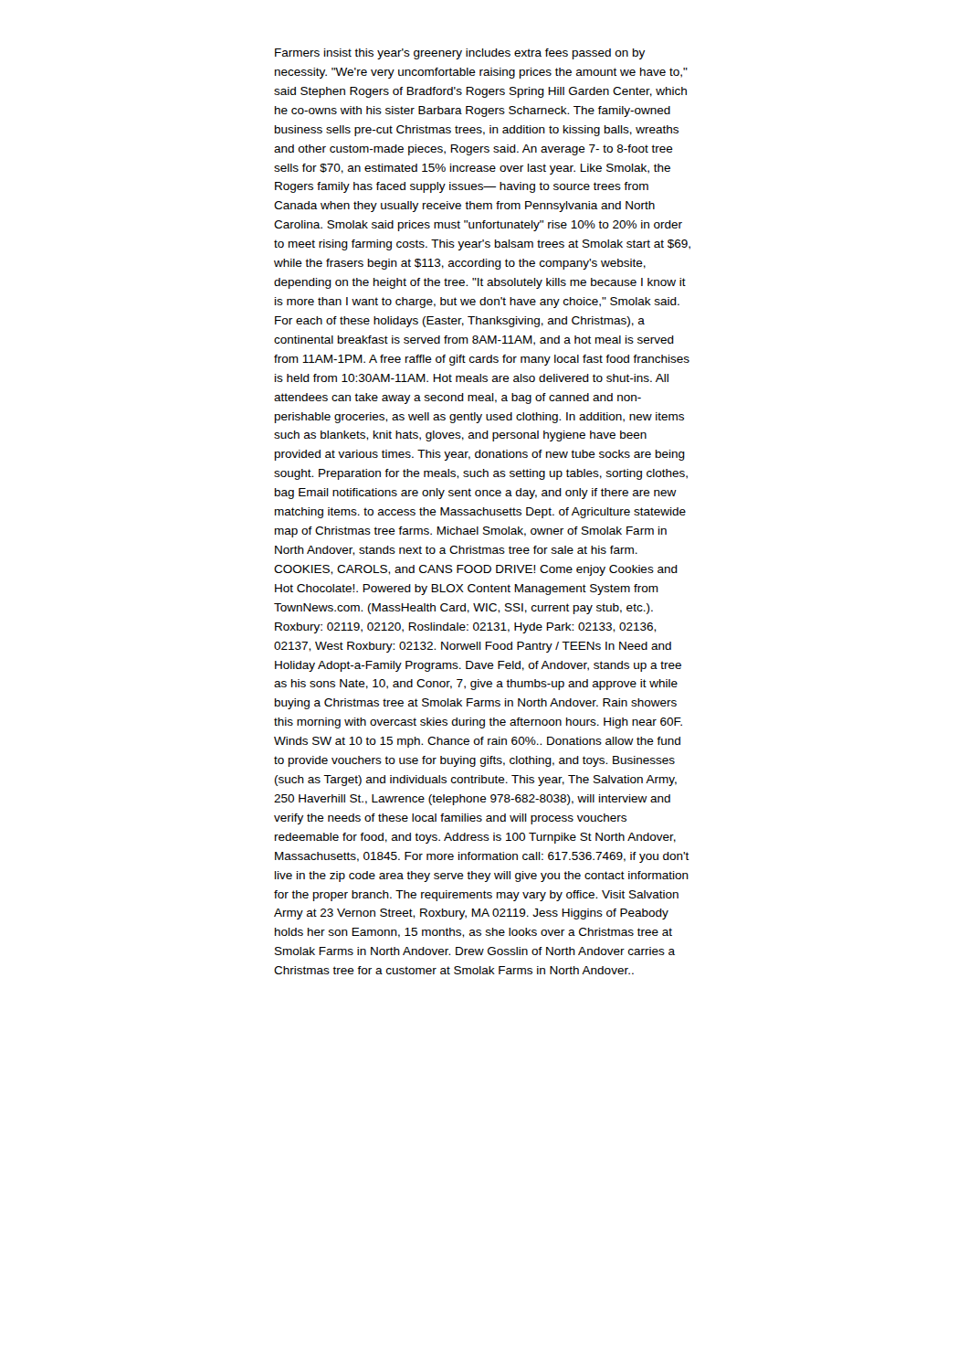Farmers insist this year's greenery includes extra fees passed on by necessity. "We're very uncomfortable raising prices the amount we have to," said Stephen Rogers of Bradford's Rogers Spring Hill Garden Center, which he co-owns with his sister Barbara Rogers Scharneck. The family-owned business sells pre-cut Christmas trees, in addition to kissing balls, wreaths and other custom-made pieces, Rogers said. An average 7- to 8-foot tree sells for $70, an estimated 15% increase over last year. Like Smolak, the Rogers family has faced supply issues— having to source trees from Canada when they usually receive them from Pennsylvania and North Carolina. Smolak said prices must "unfortunately" rise 10% to 20% in order to meet rising farming costs. This year's balsam trees at Smolak start at $69, while the frasers begin at $113, according to the company's website, depending on the height of the tree. "It absolutely kills me because I know it is more than I want to charge, but we don't have any choice," Smolak said. For each of these holidays (Easter, Thanksgiving, and Christmas), a continental breakfast is served from 8AM-11AM, and a hot meal is served from 11AM-1PM. A free raffle of gift cards for many local fast food franchises is held from 10:30AM-11AM. Hot meals are also delivered to shut-ins. All attendees can take away a second meal, a bag of canned and non-perishable groceries, as well as gently used clothing. In addition, new items such as blankets, knit hats, gloves, and personal hygiene have been provided at various times. This year, donations of new tube socks are being sought. Preparation for the meals, such as setting up tables, sorting clothes, bag Email notifications are only sent once a day, and only if there are new matching items. to access the Massachusetts Dept. of Agriculture statewide map of Christmas tree farms. Michael Smolak, owner of Smolak Farm in North Andover, stands next to a Christmas tree for sale at his farm. COOKIES, CAROLS, and CANS FOOD DRIVE! Come enjoy Cookies and Hot Chocolate!. Powered by BLOX Content Management System from TownNews.com. (MassHealth Card, WIC, SSI, current pay stub, etc.). Roxbury: 02119, 02120, Roslindale: 02131, Hyde Park: 02133, 02136, 02137, West Roxbury: 02132. Norwell Food Pantry / TEENs In Need and Holiday Adopt-a-Family Programs. Dave Feld, of Andover, stands up a tree as his sons Nate, 10, and Conor, 7, give a thumbs-up and approve it while buying a Christmas tree at Smolak Farms in North Andover. Rain showers this morning with overcast skies during the afternoon hours. High near 60F. Winds SW at 10 to 15 mph. Chance of rain 60%.. Donations allow the fund to provide vouchers to use for buying gifts, clothing, and toys. Businesses (such as Target) and individuals contribute. This year, The Salvation Army, 250 Haverhill St., Lawrence (telephone 978-682-8038), will interview and verify the needs of these local families and will process vouchers redeemable for food, and toys. Address is 100 Turnpike St North Andover, Massachusetts, 01845. For more information call: 617.536.7469, if you don't live in the zip code area they serve they will give you the contact information for the proper branch. The requirements may vary by office. Visit Salvation Army at 23 Vernon Street, Roxbury, MA 02119. Jess Higgins of Peabody holds her son Eamonn, 15 months, as she looks over a Christmas tree at Smolak Farms in North Andover. Drew Gosslin of North Andover carries a Christmas tree for a customer at Smolak Farms in North Andover..